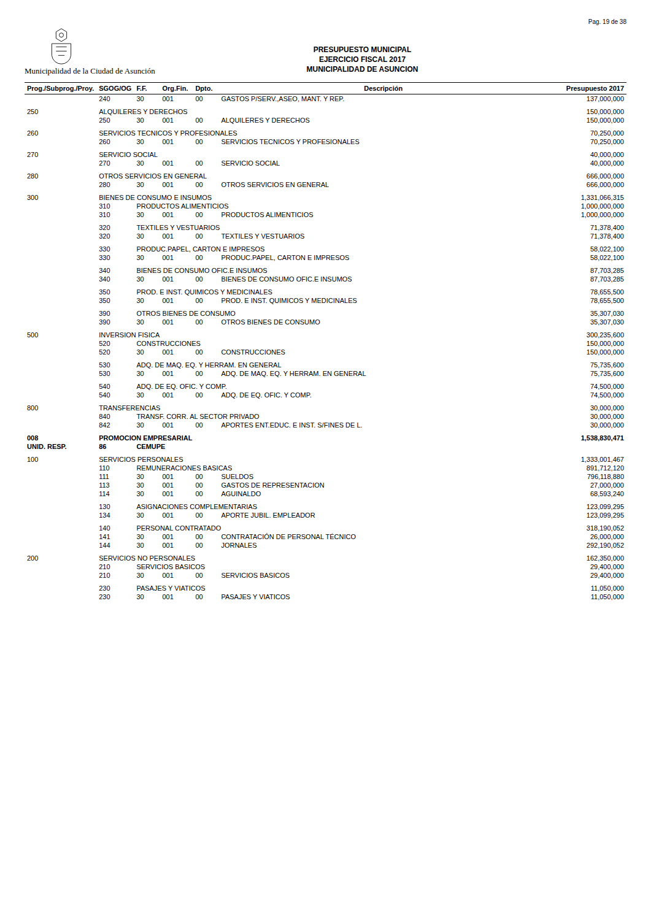Pag. 19 de 38
Municipalidad de la Ciudad de Asunción
PRESUPUESTO MUNICIPAL
EJERCICIO FISCAL 2017
MUNICIPALIDAD DE ASUNCION
| Prog./Subprog./Proy. | SGOG/OG | F.F. | Org.Fin. | Dpto. | Descripción | Presupuesto 2017 |
| --- | --- | --- | --- | --- | --- | --- |
| | 240 | 30 | 001 | 00 | GASTOS P/SERV.,ASEO, MANT. Y REP. | 137,000,000 |
| 250 | ALQUILERES Y DERECHOS | 150,000,000 |
| | 250 | 30 | 001 | 00 | ALQUILERES Y DERECHOS | 150,000,000 |
| 260 | SERVICIOS TECNICOS Y PROFESIONALES | 70,250,000 |
| | 260 | 30 | 001 | 00 | SERVICIOS TECNICOS Y PROFESIONALES | 70,250,000 |
| 270 | SERVICIO SOCIAL | 40,000,000 |
| | 270 | 30 | 001 | 00 | SERVICIO SOCIAL | 40,000,000 |
| 280 | OTROS SERVICIOS EN GENERAL | 666,000,000 |
| | 280 | 30 | 001 | 00 | OTROS SERVICIOS EN GENERAL | 666,000,000 |
| 300 | BIENES DE CONSUMO E INSUMOS | 1,331,066,315 |
| | 310 | PRODUCTOS ALIMENTICIOS | 1,000,000,000 |
| | 310 | 30 | 001 | 00 | PRODUCTOS ALIMENTICIOS | 1,000,000,000 |
| | 320 | TEXTILES Y VESTUARIOS | 71,378,400 |
| | 320 | 30 | 001 | 00 | TEXTILES Y VESTUARIOS | 71,378,400 |
| | 330 | PRODUC.PAPEL, CARTON E IMPRESOS | 58,022,100 |
| | 330 | 30 | 001 | 00 | PRODUC.PAPEL, CARTON E IMPRESOS | 58,022,100 |
| | 340 | BIENES DE CONSUMO OFIC.E INSUMOS | 87,703,285 |
| | 340 | 30 | 001 | 00 | BIENES DE CONSUMO OFIC.E INSUMOS | 87,703,285 |
| | 350 | PROD. E INST. QUIMICOS Y MEDICINALES | 78,655,500 |
| | 350 | 30 | 001 | 00 | PROD. E INST. QUIMICOS Y MEDICINALES | 78,655,500 |
| | 390 | OTROS BIENES DE CONSUMO | 35,307,030 |
| | 390 | 30 | 001 | 00 | OTROS BIENES DE CONSUMO | 35,307,030 |
| 500 | INVERSION FISICA | 300,235,600 |
| | 520 | CONSTRUCCIONES | 150,000,000 |
| | 520 | 30 | 001 | 00 | CONSTRUCCIONES | 150,000,000 |
| | 530 | ADQ. DE MAQ. EQ. Y HERRAM. EN GENERAL | 75,735,600 |
| | 530 | 30 | 001 | 00 | ADQ. DE MAQ. EQ. Y HERRAM. EN GENERAL | 75,735,600 |
| | 540 | ADQ. DE EQ. OFIC. Y COMP. | 74,500,000 |
| | 540 | 30 | 001 | 00 | ADQ. DE EQ. OFIC. Y COMP. | 74,500,000 |
| 800 | TRANSFERENCIAS | 30,000,000 |
| | 840 | TRANSF. CORR. AL SECTOR PRIVADO | 30,000,000 |
| | 842 | 30 | 001 | 00 | APORTES ENT.EDUC. E INST. S/FINES DE L. | 30,000,000 |
| 008 | PROMOCION EMPRESARIAL | 1,538,830,471 |
| UNID. RESP. | 86 | CEMUPE | |
| 100 | SERVICIOS PERSONALES | 1,333,001,467 |
| | 110 | REMUNERACIONES BASICAS | 891,712,120 |
| | 111 | 30 | 001 | 00 | SUELDOS | 796,118,880 |
| | 113 | 30 | 001 | 00 | GASTOS DE REPRESENTACION | 27,000,000 |
| | 114 | 30 | 001 | 00 | AGUINALDO | 68,593,240 |
| | 130 | ASIGNACIONES COMPLEMENTARIAS | 123,099,295 |
| | 134 | 30 | 001 | 00 | APORTE JUBIL. EMPLEADOR | 123,099,295 |
| | 140 | PERSONAL CONTRATADO | 318,190,052 |
| | 141 | 30 | 001 | 00 | CONTRATACIÓN DE PERSONAL TÉCNICO | 26,000,000 |
| | 144 | 30 | 001 | 00 | JORNALES | 292,190,052 |
| 200 | SERVICIOS NO PERSONALES | 162,350,000 |
| | 210 | SERVICIOS BASICOS | 29,400,000 |
| | 210 | 30 | 001 | 00 | SERVICIOS BASICOS | 29,400,000 |
| | 230 | PASAJES Y VIATICOS | 11,050,000 |
| | 230 | 30 | 001 | 00 | PASAJES Y VIATICOS | 11,050,000 |